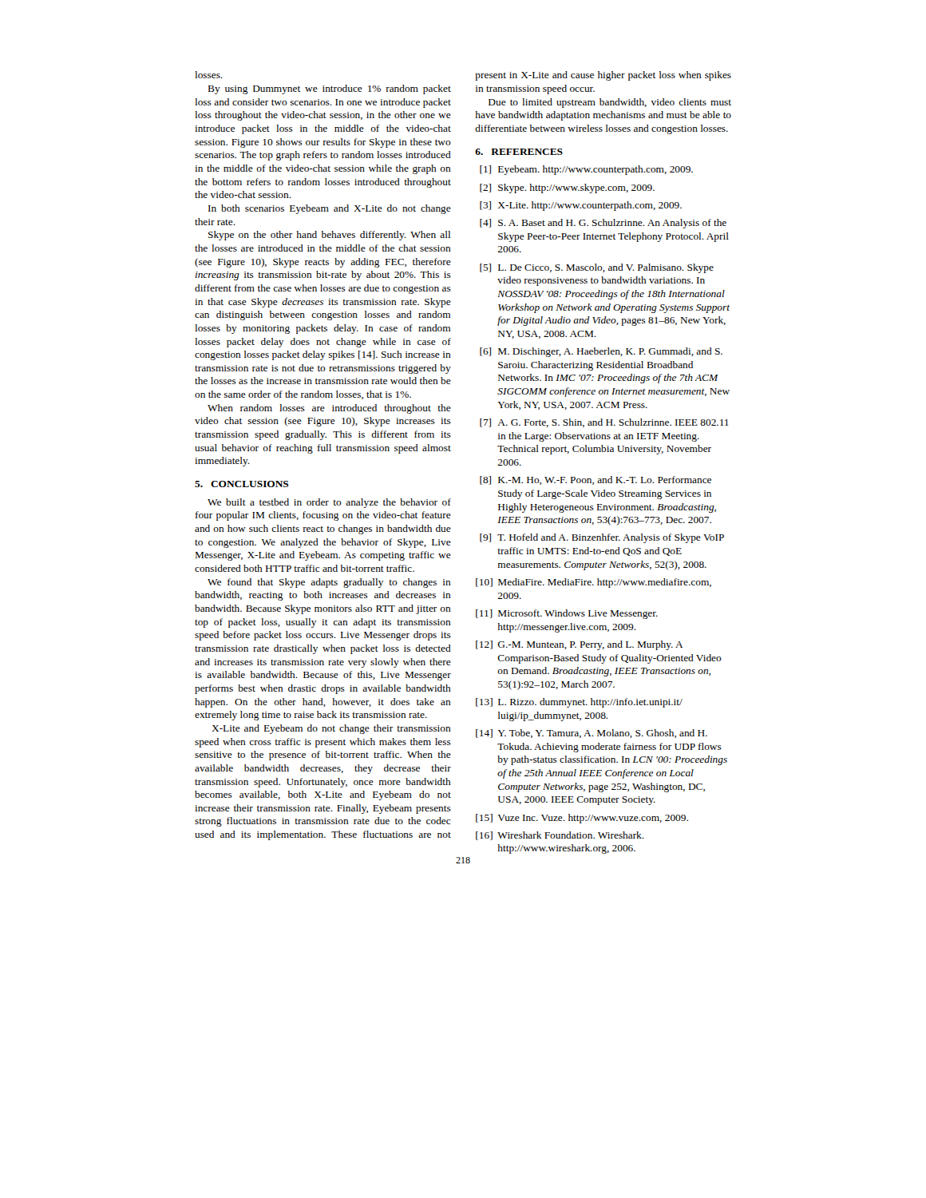losses.
By using Dummynet we introduce 1% random packet loss and consider two scenarios. In one we introduce packet loss throughout the video-chat session, in the other one we introduce packet loss in the middle of the video-chat session. Figure 10 shows our results for Skype in these two scenarios. The top graph refers to random losses introduced in the middle of the video-chat session while the graph on the bottom refers to random losses introduced throughout the video-chat session.
In both scenarios Eyebeam and X-Lite do not change their rate.
Skype on the other hand behaves differently. When all the losses are introduced in the middle of the chat session (see Figure 10), Skype reacts by adding FEC, therefore increasing its transmission bit-rate by about 20%. This is different from the case when losses are due to congestion as in that case Skype decreases its transmission rate. Skype can distinguish between congestion losses and random losses by monitoring packets delay. In case of random losses packet delay does not change while in case of congestion losses packet delay spikes [14]. Such increase in transmission rate is not due to retransmissions triggered by the losses as the increase in transmission rate would then be on the same order of the random losses, that is 1%.
When random losses are introduced throughout the video chat session (see Figure 10), Skype increases its transmission speed gradually. This is different from its usual behavior of reaching full transmission speed almost immediately.
5. CONCLUSIONS
We built a testbed in order to analyze the behavior of four popular IM clients, focusing on the video-chat feature and on how such clients react to changes in bandwidth due to congestion. We analyzed the behavior of Skype, Live Messenger, X-Lite and Eyebeam. As competing traffic we considered both HTTP traffic and bit-torrent traffic.
We found that Skype adapts gradually to changes in bandwidth, reacting to both increases and decreases in bandwidth. Because Skype monitors also RTT and jitter on top of packet loss, usually it can adapt its transmission speed before packet loss occurs. Live Messenger drops its transmission rate drastically when packet loss is detected and increases its transmission rate very slowly when there is available bandwidth. Because of this, Live Messenger performs best when drastic drops in available bandwidth happen. On the other hand, however, it does take an extremely long time to raise back its transmission rate.
X-Lite and Eyebeam do not change their transmission speed when cross traffic is present which makes them less sensitive to the presence of bit-torrent traffic. When the available bandwidth decreases, they decrease their transmission speed. Unfortunately, once more bandwidth becomes available, both X-Lite and Eyebeam do not increase their transmission rate. Finally, Eyebeam presents strong fluctuations in transmission rate due to the codec used and its implementation. These fluctuations are not present in X-Lite and cause higher packet loss when spikes in transmission speed occur.
Due to limited upstream bandwidth, video clients must have bandwidth adaptation mechanisms and must be able to differentiate between wireless losses and congestion losses.
6. REFERENCES
[1] Eyebeam. http://www.counterpath.com, 2009.
[2] Skype. http://www.skype.com, 2009.
[3] X-Lite. http://www.counterpath.com, 2009.
[4] S. A. Baset and H. G. Schulzrinne. An Analysis of the Skype Peer-to-Peer Internet Telephony Protocol. April 2006.
[5] L. De Cicco, S. Mascolo, and V. Palmisano. Skype video responsiveness to bandwidth variations. In NOSSDAV '08: Proceedings of the 18th International Workshop on Network and Operating Systems Support for Digital Audio and Video, pages 81–86, New York, NY, USA, 2008. ACM.
[6] M. Dischinger, A. Haeberlen, K. P. Gummadi, and S. Saroiu. Characterizing Residential Broadband Networks. In IMC '07: Proceedings of the 7th ACM SIGCOMM conference on Internet measurement, New York, NY, USA, 2007. ACM Press.
[7] A. G. Forte, S. Shin, and H. Schulzrinne. IEEE 802.11 in the Large: Observations at an IETF Meeting. Technical report, Columbia University, November 2006.
[8] K.-M. Ho, W.-F. Poon, and K.-T. Lo. Performance Study of Large-Scale Video Streaming Services in Highly Heterogeneous Environment. Broadcasting, IEEE Transactions on, 53(4):763–773, Dec. 2007.
[9] T. Hofeld and A. Binzenhfer. Analysis of Skype VoIP traffic in UMTS: End-to-end QoS and QoE measurements. Computer Networks, 52(3), 2008.
[10] MediaFire. MediaFire. http://www.mediafire.com, 2009.
[11] Microsoft. Windows Live Messenger. http://messenger.live.com, 2009.
[12] G.-M. Muntean, P. Perry, and L. Murphy. A Comparison-Based Study of Quality-Oriented Video on Demand. Broadcasting, IEEE Transactions on, 53(1):92–102, March 2007.
[13] L. Rizzo. dummynet. http://info.iet.unipi.it/ luigi/ip_dummynet, 2008.
[14] Y. Tobe, Y. Tamura, A. Molano, S. Ghosh, and H. Tokuda. Achieving moderate fairness for UDP flows by path-status classification. In LCN '00: Proceedings of the 25th Annual IEEE Conference on Local Computer Networks, page 252, Washington, DC, USA, 2000. IEEE Computer Society.
[15] Vuze Inc. Vuze. http://www.vuze.com, 2009.
[16] Wireshark Foundation. Wireshark. http://www.wireshark.org, 2006.
218